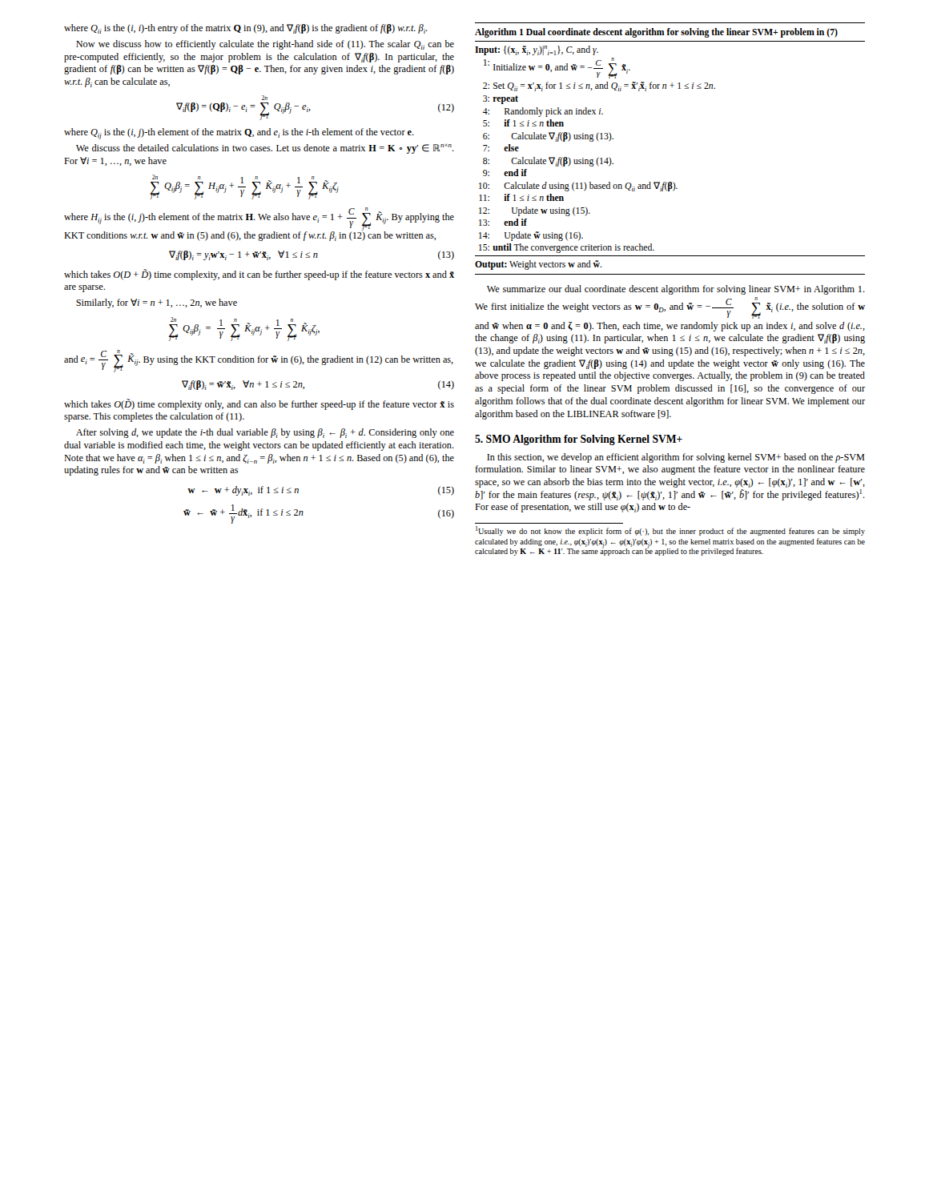where Qii is the (i, i)-th entry of the matrix Q in (9), and ∇if(β) is the gradient of f(β) w.r.t. βi.
Now we discuss how to efficiently calculate the right-hand side of (11). The scalar Qii can be pre-computed efficiently, so the major problem is the calculation of ∇if(β). In particular, the gradient of f(β) can be written as ∇f(β) = Qβ − e. Then, for any given index i, the gradient of f(β) w.r.t. βi can be calculate as,
∇if(β) = (Qβ)i − ei = 2n∑j=1 Qijβj − ei,
(12)
where Qij is the (i, j)-th element of the matrix Q, and ei is the i-th element of the vector e.
We discuss the detailed calculations in two cases. Let us denote a matrix H = K ∘ yy′ ∈ ℝn×n. For ∀i = 1, …, n, we have
2n∑j=1 Qijβj = n∑j=1 Hijαj + 1 γ n∑j=1 K̃ijαj + 1 γ n∑j=1 K̃ijζj
where Hij is the (i, j)-th element of the matrix H. We also have ei = 1 + Cγ n∑j=1 K̃ij. By applying the KKT conditions w.r.t. w and w̃ in (5) and (6), the gradient of f w.r.t. βi in (12) can be written as,
∇if(β)i = yi w′xi − 1 + w̃′x̃i, ∀1 ≤ i ≤ n
(13)
which takes O(D + D̃) time complexity, and it can be further speed-up if the feature vectors x and x̃ are sparse.
Similarly, for ∀i = n + 1, …, 2n, we have
2n∑j=1 Qijβj = 1 γ n∑j=1 K̃ijαj + 1 γ n∑j=1 K̃ijζj,
and ei = Cγ n∑j=1 K̃ij. By using the KKT condition for w̃ in (6), the gradient in (12) can be written as,
∇if(β)i = w̃′x̃i, ∀n + 1 ≤ i ≤ 2n,
(14)
which takes O(D̃) time complexity only, and can also be further speed-up if the feature vector x̃ is sparse. This completes the calculation of (11).
After solving d, we update the i-th dual variable βi by using βi ← βi + d. Considering only one dual variable is modified each time, the weight vectors can be updated efficiently at each iteration. Note that we have αi = βi when 1 ≤ i ≤ n, and ζi−n = βi, when n + 1 ≤ i ≤ n. Based on (5) and (6), the updating rules for w and w̃ can be written as
w ← w + dyi xi, if 1 ≤ i ≤ n
(15)
w̃ ← w̃ + 1 γ dx̃i, if 1 ≤ i ≤ 2n
(16)
Algorithm 1 Dual coordinate descent algorithm for solving the linear SVM+ problem in (7)
Input: {(xi, x̃i, yi)|ni=1}, C, and γ.
Initialize w = 0, and w̃ = −Cγ n∑i=1 x̃i.
Set Qii = x′ixi for 1 ≤ i ≤ n, and Qii = x̃′ix̃i for n + 1 ≤ i ≤ 2n.
repeat
Randomly pick an index i.
if 1 ≤ i ≤ n then
Calculate ∇if(β) using (13).
else
Calculate ∇if(β) using (14).
end if
Calculate d using (11) based on Qii and ∇if(β).
if 1 ≤ i ≤ n then
Update w using (15).
end if
Update w̃ using (16).
until The convergence criterion is reached.
Output: Weight vectors w and w̃.
We summarize our dual coordinate descent algorithm for solving linear SVM+ in Algorithm 1. We first initialize the weight vectors as w = 0D, and w̃ = −Cγ n∑i=1 x̃i (i.e., the solution of w and w̃ when α = 0 and ζ = 0). Then, each time, we randomly pick up an index i, and solve d (i.e., the change of βi) using (11). In particular, when 1 ≤ i ≤ n, we calculate the gradient ∇if(β) using (13), and update the weight vectors w and w̃ using (15) and (16), respectively; when n + 1 ≤ i ≤ 2n, we calculate the gradient ∇if(β) using (14) and update the weight vector w̃ only using (16). The above process is repeated until the objective converges. Actually, the problem in (9) can be treated as a special form of the linear SVM problem discussed in [16], so the convergence of our algorithm follows that of the dual coordinate descent algorithm for linear SVM. We implement our algorithm based on the LIBLINEAR software [9].
5. SMO Algorithm for Solving Kernel SVM+
In this section, we develop an efficient algorithm for solving kernel SVM+ based on the ρ-SVM formulation. Similar to linear SVM+, we also augment the feature vector in the nonlinear feature space, so we can absorb the bias term into the weight vector, i.e., φ(xi) ← [φ(xi)′, 1]′ and w ← [w′, b]′ for the main features (resp., ψ(x̃i) ← [ψ(x̃i)′, 1]′ and w̃ ← [w̃′, b̃]′ for the privileged features)1. For ease of presentation, we still use φ(xi) and w to de-
1Usually we do not know the explicit form of φ(·), but the inner product of the augmented features can be simply calculated by adding one, i.e., φ(xi)′φ(xj) ← φ(xi)′φ(xj) + 1, so the kernel matrix based on the augmented features can be calculated by K ← K + 11′. The same approach can be applied to the privileged features.